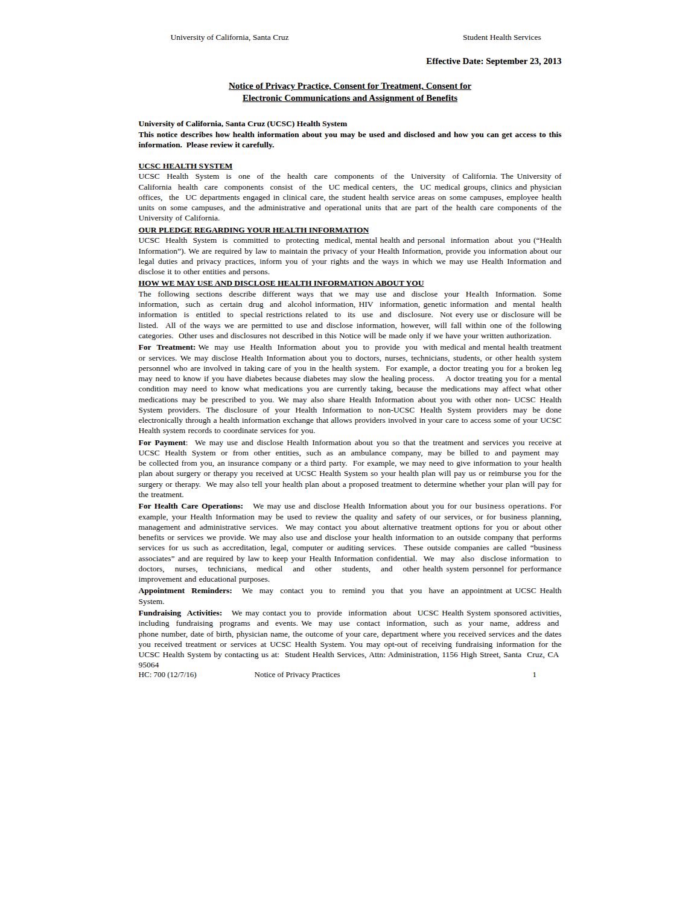University of California, Santa Cruz
Student Health Services
Effective Date: September 23, 2013
Notice of Privacy Practice, Consent for Treatment, Consent for
Electronic Communications and Assignment of Benefits
University of California, Santa Cruz (UCSC) Health System
This notice describes how health information about you may be used and disclosed and how you can get access to this information. Please review it carefully.
UCSC HEALTH SYSTEM
UCSC Health System is one of the health care components of the University of California. The University of California health care components consist of the UC medical centers, the UC medical groups, clinics and physician offices, the UC departments engaged in clinical care, the student health service areas on some campuses, employee health units on some campuses, and the administrative and operational units that are part of the health care components of the University of California.
OUR PLEDGE REGARDING YOUR HEALTH INFORMATION
UCSC Health System is committed to protecting medical, mental health and personal information about you (“Health Information”). We are required by law to maintain the privacy of your Health Information, provide you information about our legal duties and privacy practices, inform you of your rights and the ways in which we may use Health Information and disclose it to other entities and persons.
HOW WE MAY USE AND DISCLOSE HEALTH INFORMATION ABOUT YOU
The following sections describe different ways that we may use and disclose your Health Information. Some information, such as certain drug and alcohol information, HIV information, genetic information and mental health information is entitled to special restrictions related to its use and disclosure. Not every use or disclosure will be listed. All of the ways we are permitted to use and disclose information, however, will fall within one of the following categories. Other uses and disclosures not described in this Notice will be made only if we have your written authorization.
For Treatment: We may use Health Information about you to provide you with medical and mental health treatment or services. We may disclose Health Information about you to doctors, nurses, technicians, students, or other health system personnel who are involved in taking care of you in the health system. For example, a doctor treating you for a broken leg may need to know if you have diabetes because diabetes may slow the healing process. A doctor treating you for a mental condition may need to know what medications you are currently taking, because the medications may affect what other medications may be prescribed to you. We may also share Health Information about you with other non- UCSC Health System providers. The disclosure of your Health Information to non-UCSC Health System providers may be done electronically through a health information exchange that allows providers involved in your care to access some of your UCSC Health system records to coordinate services for you.
For Payment: We may use and disclose Health Information about you so that the treatment and services you receive at UCSC Health System or from other entities, such as an ambulance company, may be billed to and payment may be collected from you, an insurance company or a third party. For example, we may need to give information to your health plan about surgery or therapy you received at UCSC Health System so your health plan will pay us or reimburse you for the surgery or therapy. We may also tell your health plan about a proposed treatment to determine whether your plan will pay for the treatment.
For Health Care Operations: We may use and disclose Health Information about you for our business operations. For example, your Health Information may be used to review the quality and safety of our services, or for business planning, management and administrative services. We may contact you about alternative treatment options for you or about other benefits or services we provide. We may also use and disclose your health information to an outside company that performs services for us such as accreditation, legal, computer or auditing services. These outside companies are called “business associates” and are required by law to keep your Health Information confidential. We may also disclose information to doctors, nurses, technicians, medical and other students, and other health system personnel for performance improvement and educational purposes.
Appointment Reminders: We may contact you to remind you that you have an appointment at UCSC Health System.
Fundraising Activities: We may contact you to provide information about UCSC Health System sponsored activities, including fundraising programs and events. We may use contact information, such as your name, address and phone number, date of birth, physician name, the outcome of your care, department where you received services and the dates you received treatment or services at UCSC Health System. You may opt-out of receiving fundraising information for the UCSC Health System by contacting us at: Student Health Services, Attn: Administration, 1156 High Street, Santa Cruz, CA 95064
HC: 700 (12/7/16)
Notice of Privacy Practices
1